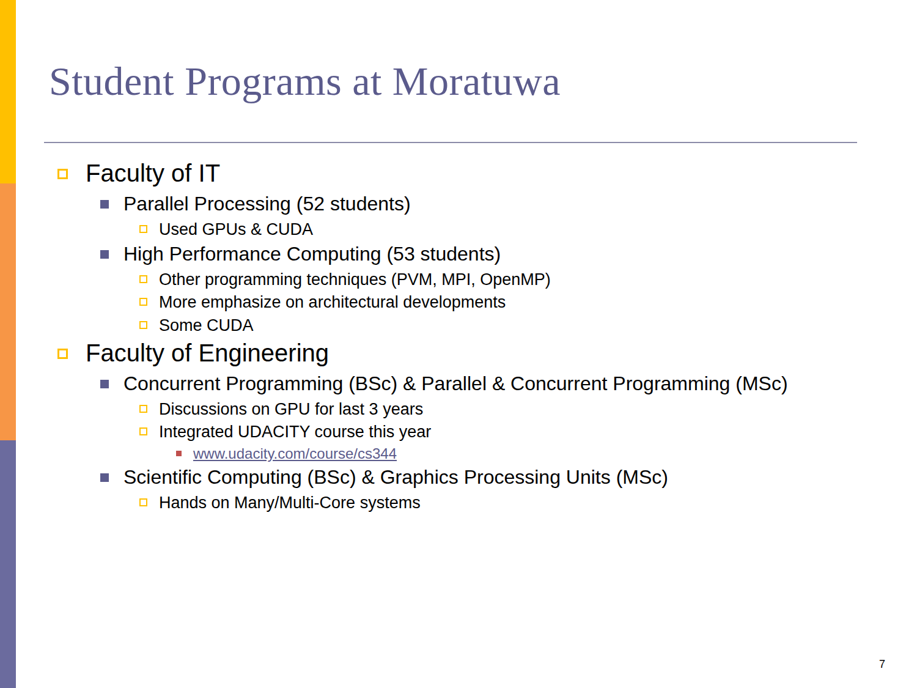Student Programs at Moratuwa
Faculty of IT
Parallel Processing (52 students)
Used GPUs & CUDA
High Performance Computing (53 students)
Other programming techniques (PVM, MPI, OpenMP)
More emphasize on architectural developments
Some CUDA
Faculty of Engineering
Concurrent Programming (BSc) & Parallel & Concurrent Programming (MSc)
Discussions on GPU for last 3 years
Integrated UDACITY course this year
www.udacity.com/course/cs344
Scientific Computing (BSc) & Graphics Processing Units (MSc)
Hands on Many/Multi-Core systems
7